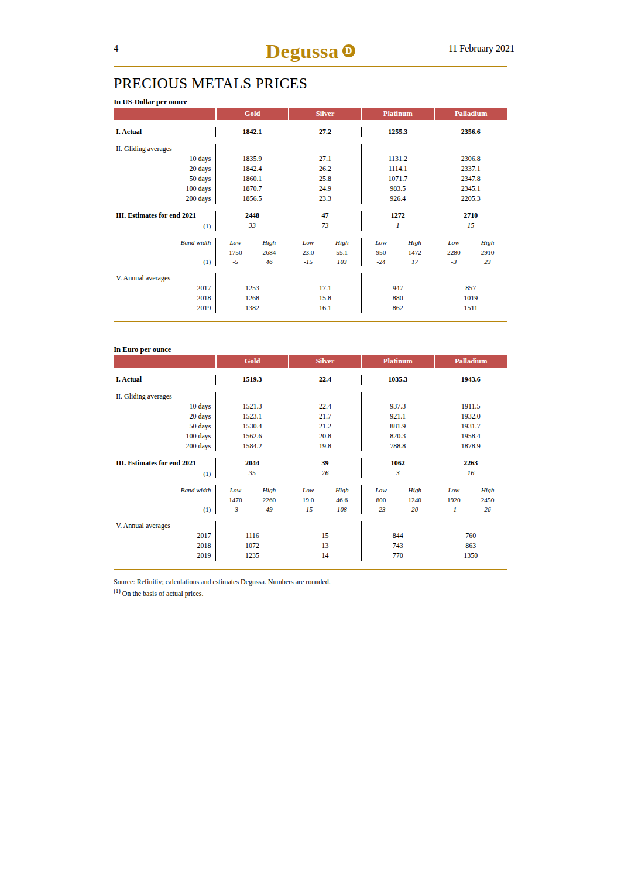4
DegussaD
11 February 2021
PRECIOUS METALS PRICES
In US-Dollar per ounce
| | Gold | Silver | Platinum | Palladium |
| --- | --- | --- | --- | --- |
| I. Actual | 1842.1 | 27.2 | 1255.3 | 2356.6 |
| II. Gliding averages | | | | |
| 10 days | 1835.9 | 27.1 | 1131.2 | 2306.8 |
| 20 days | 1842.4 | 26.2 | 1114.1 | 2337.1 |
| 50 days | 1860.1 | 25.8 | 1071.7 | 2347.8 |
| 100 days | 1870.7 | 24.9 | 983.5 | 2345.1 |
| 200 days | 1856.5 | 23.3 | 926.4 | 2205.3 |
| III. Estimates for end 2021 | 2448 | 47 | 1272 | 2710 |
| (1) | 33 | 73 | 1 | 15 |
| Band width | / Low / High / | / Low / High / | / Low / High / | / Low / High / |
| | / 1750 / 2684 / | / 23.0 / 55.1 / | / 950 / 1472 / | / 2280 / 2910 / |
| (1) | / -5 / 46 / | / -15 / 103 / | / -24 / 17 / | / -3 / 23 / |
| V. Annual averages | | | | |
| 2017 | 1253 | 17.1 | 947 | 857 |
| 2018 | 1268 | 15.8 | 880 | 1019 |
| 2019 | 1382 | 16.1 | 862 | 1511 |
In Euro per ounce
| | Gold | Silver | Platinum | Palladium |
| --- | --- | --- | --- | --- |
| I. Actual | 1519.3 | 22.4 | 1035.3 | 1943.6 |
| II. Gliding averages | | | | |
| 10 days | 1521.3 | 22.4 | 937.3 | 1911.5 |
| 20 days | 1523.1 | 21.7 | 921.1 | 1932.0 |
| 50 days | 1530.4 | 21.2 | 881.9 | 1931.7 |
| 100 days | 1562.6 | 20.8 | 820.3 | 1958.4 |
| 200 days | 1584.2 | 19.8 | 788.8 | 1878.9 |
| III. Estimates for end 2021 | 2044 | 39 | 1062 | 2263 |
| (1) | 35 | 76 | 3 | 16 |
| Band width | / Low / High / | / Low / High / | / Low / High / | / Low / High / |
| | / 1470 / 2260 / | / 19.0 / 46.6 / | / 800 / 1240 / | / 1920 / 2450 / |
| (1) | / -3 / 49 / | / -15 / 108 / | / -23 / 20 / | / -1 / 26 / |
| V. Annual averages | | | | |
| 2017 | 1116 | 15 | 844 | 760 |
| 2018 | 1072 | 13 | 743 | 863 |
| 2019 | 1235 | 14 | 770 | 1350 |
Source: Refinitiv; calculations and estimates Degussa. Numbers are rounded.
(1) On the basis of actual prices.